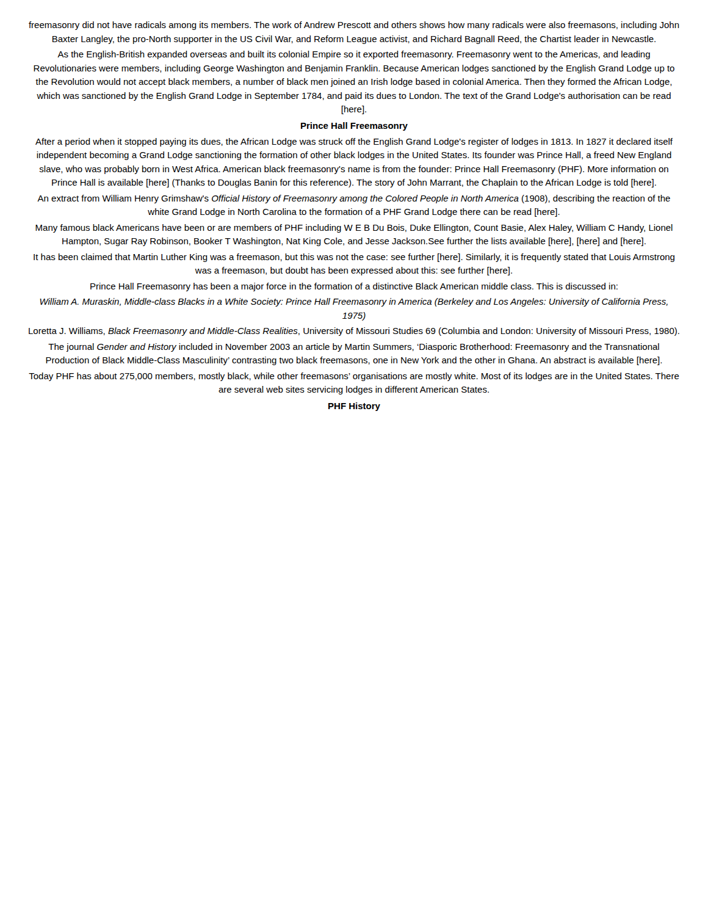freemasonry did not have radicals among its members. The work of Andrew Prescott and others shows how many radicals were also freemasons, including John Baxter Langley, the pro-North supporter in the US Civil War, and Reform League activist, and Richard Bagnall Reed, the Chartist leader in Newcastle.
As the English-British expanded overseas and built its colonial Empire so it exported freemasonry. Freemasonry went to the Americas, and leading Revolutionaries were members, including George Washington and Benjamin Franklin. Because American lodges sanctioned by the English Grand Lodge up to the Revolution would not accept black members, a number of black men joined an Irish lodge based in colonial America. Then they formed the African Lodge, which was sanctioned by the English Grand Lodge in September 1784, and paid its dues to London. The text of the Grand Lodge's authorisation can be read [here].
Prince Hall Freemasonry
After a period when it stopped paying its dues, the African Lodge was struck off the English Grand Lodge's register of lodges in 1813. In 1827 it declared itself independent becoming a Grand Lodge sanctioning the formation of other black lodges in the United States. Its founder was Prince Hall, a freed New England slave, who was probably born in West Africa. American black freemasonry's name is from the founder: Prince Hall Freemasonry (PHF). More information on Prince Hall is available [here] (Thanks to Douglas Banin for this reference). The story of John Marrant, the Chaplain to the African Lodge is told [here].
An extract from William Henry Grimshaw's Official History of Freemasonry among the Colored People in North America (1908), describing the reaction of the white Grand Lodge in North Carolina to the formation of a PHF Grand Lodge there can be read [here].
Many famous black Americans have been or are members of PHF including W E B Du Bois, Duke Ellington, Count Basie, Alex Haley, William C Handy, Lionel Hampton, Sugar Ray Robinson, Booker T Washington, Nat King Cole, and Jesse Jackson.See further the lists available [here], [here] and [here].
It has been claimed that Martin Luther King was a freemason, but this was not the case: see further [here]. Similarly, it is frequently stated that Louis Armstrong was a freemason, but doubt has been expressed about this: see further [here].
Prince Hall Freemasonry has been a major force in the formation of a distinctive Black American middle class. This is discussed in:
William A. Muraskin, Middle-class Blacks in a White Society: Prince Hall Freemasonry in America (Berkeley and Los Angeles: University of California Press, 1975)
Loretta J. Williams, Black Freemasonry and Middle-Class Realities, University of Missouri Studies 69 (Columbia and London: University of Missouri Press, 1980).
The journal Gender and History included in November 2003 an article by Martin Summers, ‘Diasporic Brotherhood: Freemasonry and the Transnational Production of Black Middle-Class Masculinity’ contrasting two black freemasons, one in New York and the other in Ghana. An abstract is available [here].
Today PHF has about 275,000 members, mostly black, while other freemasons’ organisations are mostly white. Most of its lodges are in the United States. There are several web sites servicing lodges in different American States.
PHF History